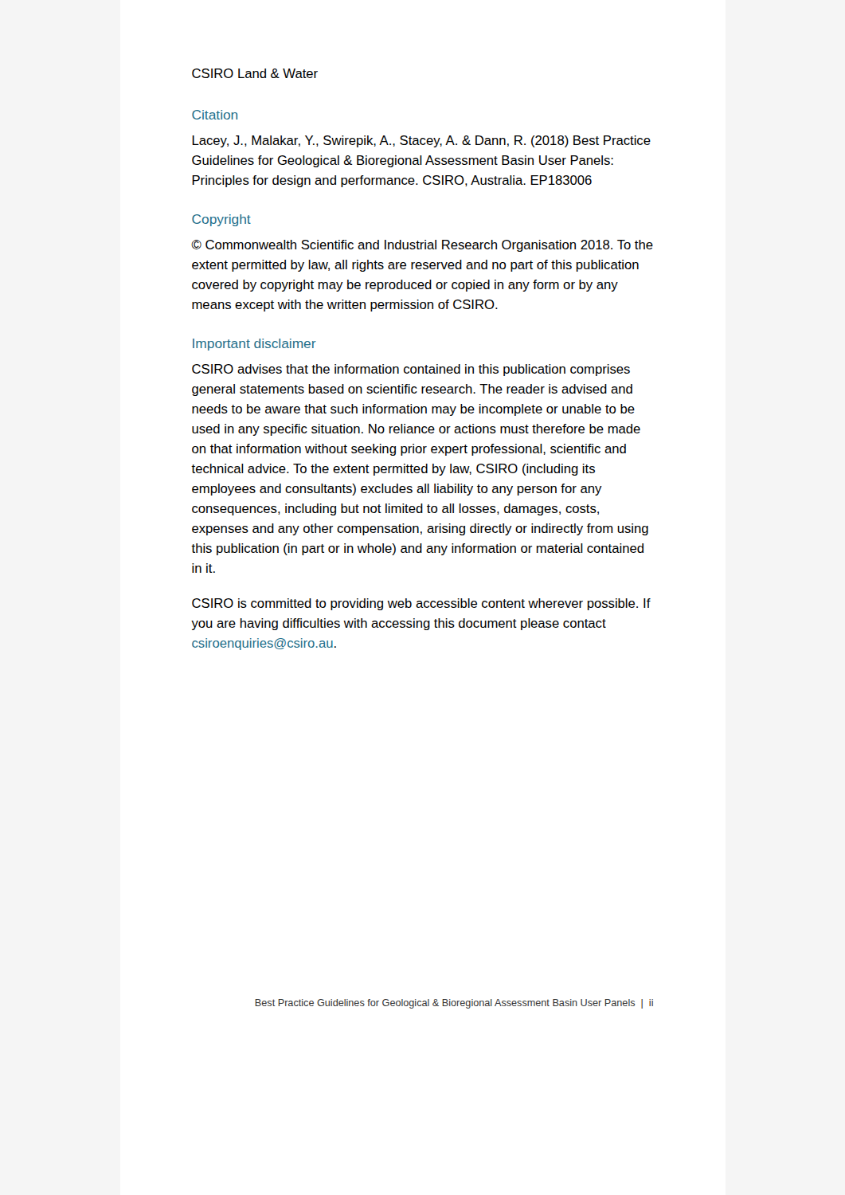CSIRO Land & Water
Citation
Lacey, J., Malakar, Y., Swirepik, A., Stacey, A. & Dann, R. (2018) Best Practice Guidelines for Geological & Bioregional Assessment Basin User Panels: Principles for design and performance. CSIRO, Australia. EP183006
Copyright
© Commonwealth Scientific and Industrial Research Organisation 2018. To the extent permitted by law, all rights are reserved and no part of this publication covered by copyright may be reproduced or copied in any form or by any means except with the written permission of CSIRO.
Important disclaimer
CSIRO advises that the information contained in this publication comprises general statements based on scientific research. The reader is advised and needs to be aware that such information may be incomplete or unable to be used in any specific situation. No reliance or actions must therefore be made on that information without seeking prior expert professional, scientific and technical advice. To the extent permitted by law, CSIRO (including its employees and consultants) excludes all liability to any person for any consequences, including but not limited to all losses, damages, costs, expenses and any other compensation, arising directly or indirectly from using this publication (in part or in whole) and any information or material contained in it.
CSIRO is committed to providing web accessible content wherever possible. If you are having difficulties with accessing this document please contact csiroenquiries@csiro.au.
Best Practice Guidelines for Geological & Bioregional Assessment Basin User Panels | ii